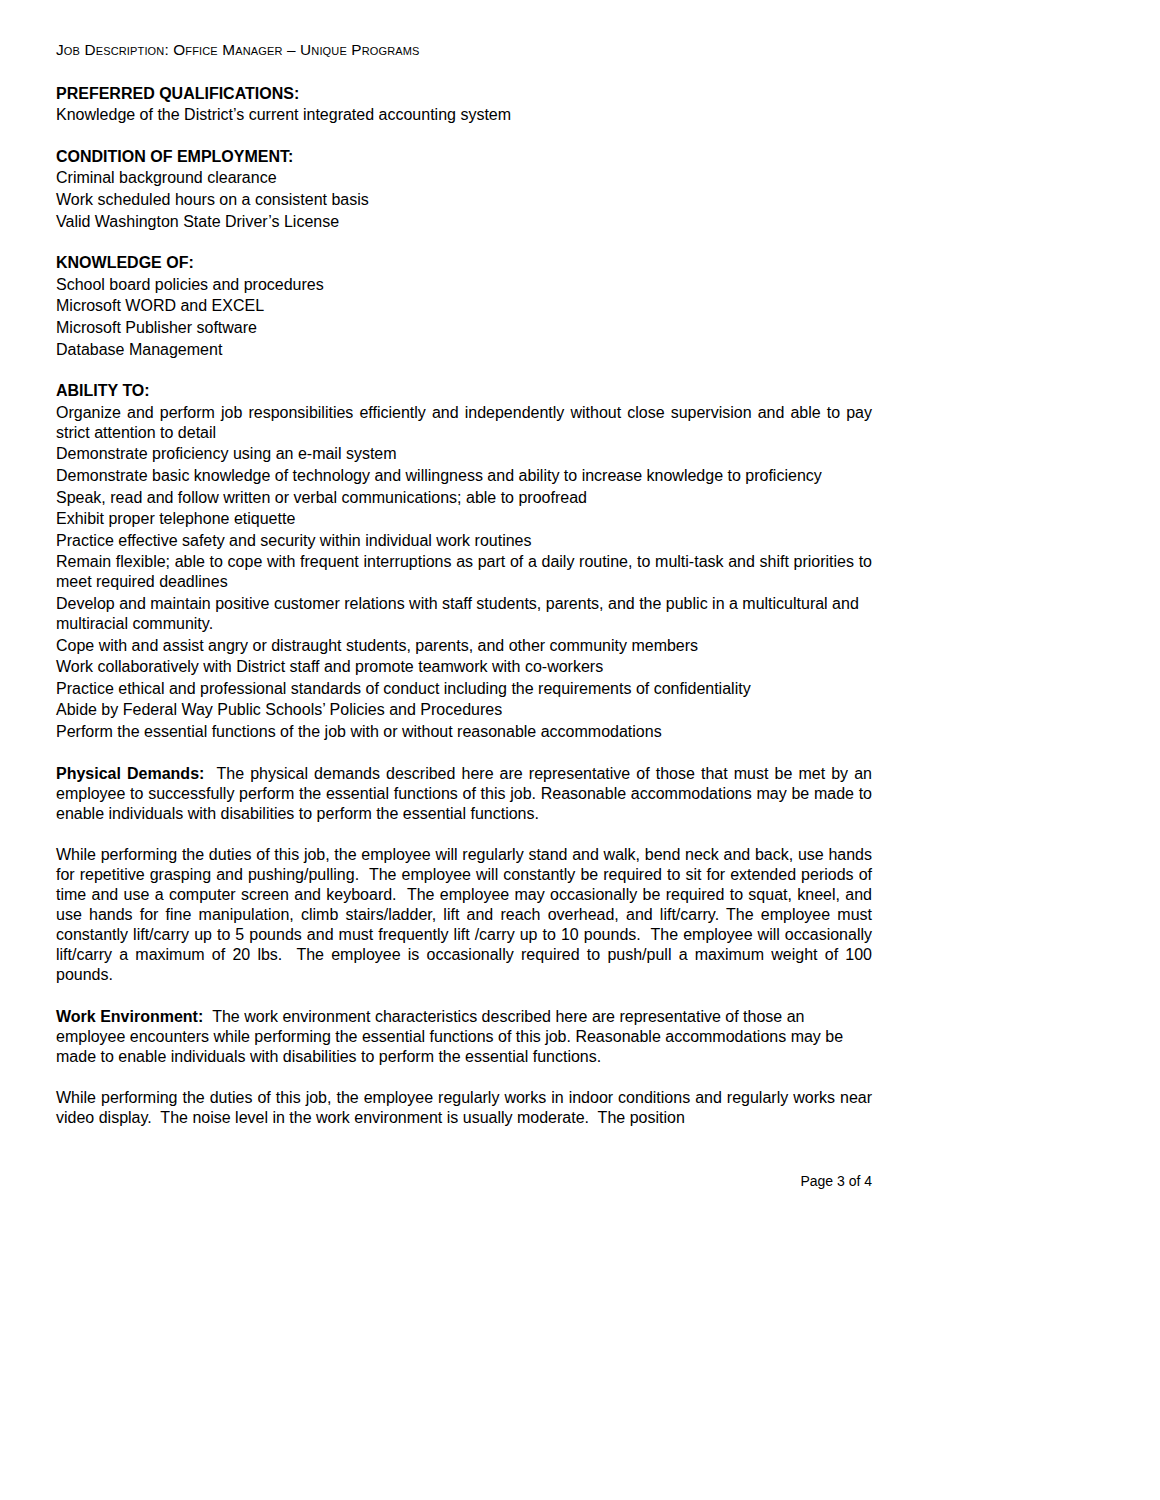Job Description: Office Manager – Unique Programs
Preferred Qualifications:
Knowledge of the District’s current integrated accounting system
Condition of Employment:
Criminal background clearance
Work scheduled hours on a consistent basis
Valid Washington State Driver’s License
Knowledge of:
School board policies and procedures
Microsoft WORD and EXCEL
Microsoft Publisher software
Database Management
Ability to:
Organize and perform job responsibilities efficiently and independently without close supervision and able to pay strict attention to detail
Demonstrate proficiency using an e-mail system
Demonstrate basic knowledge of technology and willingness and ability to increase knowledge to proficiency
Speak, read and follow written or verbal communications; able to proofread
Exhibit proper telephone etiquette
Practice effective safety and security within individual work routines
Remain flexible; able to cope with frequent interruptions as part of a daily routine, to multi-task and shift priorities to meet required deadlines
Develop and maintain positive customer relations with staff students, parents, and the public in a multicultural and multiracial community.
Cope with and assist angry or distraught students, parents, and other community members
Work collaboratively with District staff and promote teamwork with co-workers
Practice ethical and professional standards of conduct including the requirements of confidentiality
Abide by Federal Way Public Schools’ Policies and Procedures
Perform the essential functions of the job with or without reasonable accommodations
Physical Demands: The physical demands described here are representative of those that must be met by an employee to successfully perform the essential functions of this job. Reasonable accommodations may be made to enable individuals with disabilities to perform the essential functions.
While performing the duties of this job, the employee will regularly stand and walk, bend neck and back, use hands for repetitive grasping and pushing/pulling. The employee will constantly be required to sit for extended periods of time and use a computer screen and keyboard. The employee may occasionally be required to squat, kneel, and use hands for fine manipulation, climb stairs/ladder, lift and reach overhead, and lift/carry. The employee must constantly lift/carry up to 5 pounds and must frequently lift /carry up to 10 pounds. The employee will occasionally lift/carry a maximum of 20 lbs. The employee is occasionally required to push/pull a maximum weight of 100 pounds.
Work Environment: The work environment characteristics described here are representative of those an employee encounters while performing the essential functions of this job. Reasonable accommodations may be made to enable individuals with disabilities to perform the essential functions.
While performing the duties of this job, the employee regularly works in indoor conditions and regularly works near video display. The noise level in the work environment is usually moderate. The position
Page 3 of 4